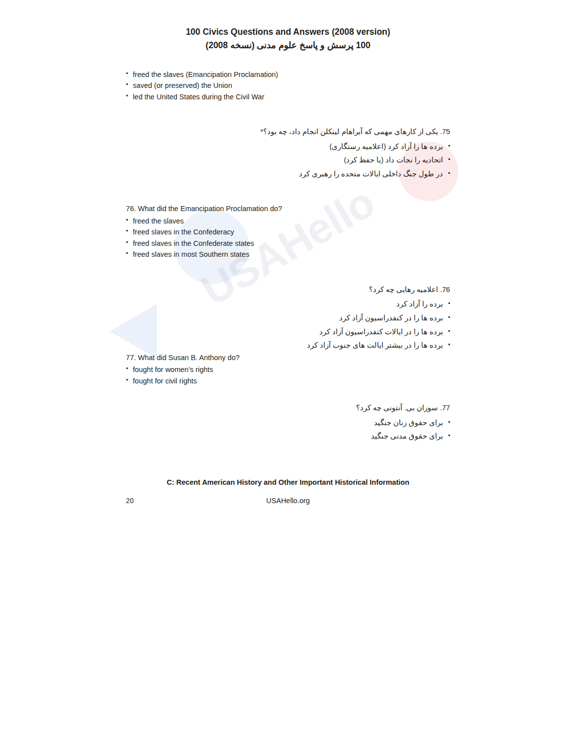USAHello
100 Civics Questions and Answers (2008 version)
100 پرسش و پاسخ علوم مدنی (نسخه 2008)
freed the slaves (Emancipation Proclamation)
saved (or preserved) the Union
led the United States during the Civil War
75. یکی از کارهای مهمی که آبراهام لینکلن انجام داد، چه بود؟*
برده ها را آزاد کرد (اعلامیه رستگاری)
اتحادیه را نجات داد (یا حفظ کرد)
در طول جنگ داخلی ایالات متحده را رهبری کرد
76. What did the Emancipation Proclamation do?
freed the slaves
freed slaves in the Confederacy
freed slaves in the Confederate states
freed slaves in most Southern states
76. اعلامیه رهایی چه کرد؟
برده را آزاد کرد
برده ها را در کنفدراسیون آزاد کرد
برده ها را در ایالات کنفدراسیون آزاد کرد
برده ها را در بیشتر ایالت های جنوب آزاد کرد
77. What did Susan B. Anthony do?
fought for women’s rights
fought for civil rights
77. سوزان بی. آنتونی چه کرد؟
برای حقوق زنان جنگید
برای حقوق مدنی جنگید
C: Recent American History and Other Important Historical Information
20
USAHello.org